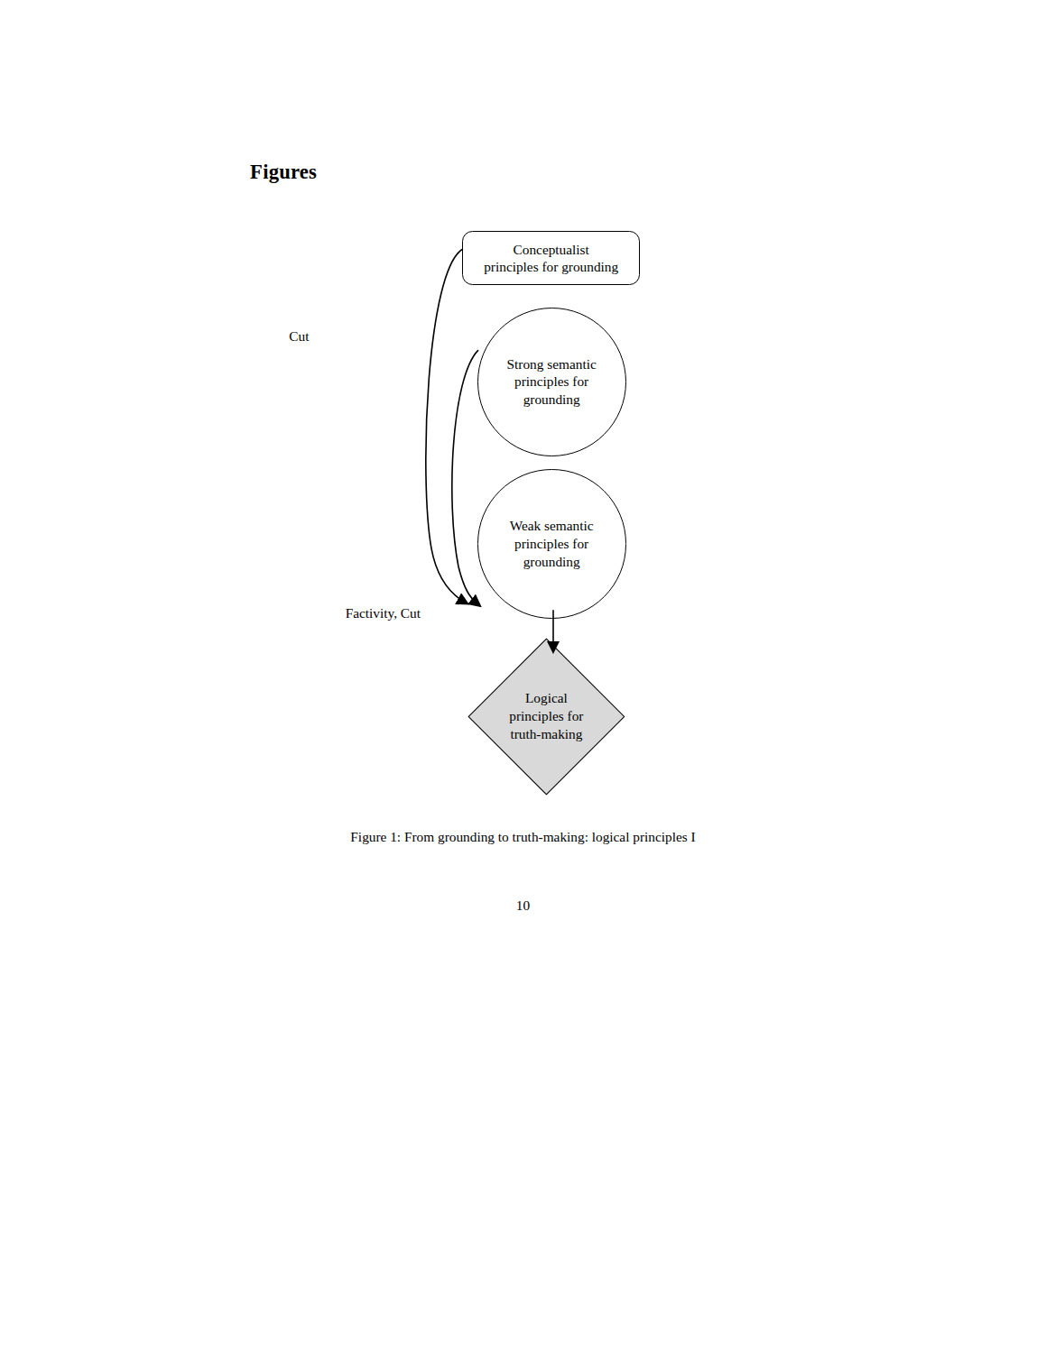Figures
Conceptualist
principles for grounding
Strong semantic principles for grounding
Weak semantic principles for grounding
Logical principles for truth-making
Cut
Factivity, Cut
Figure 1: From grounding to truth-making: logical principles I
10